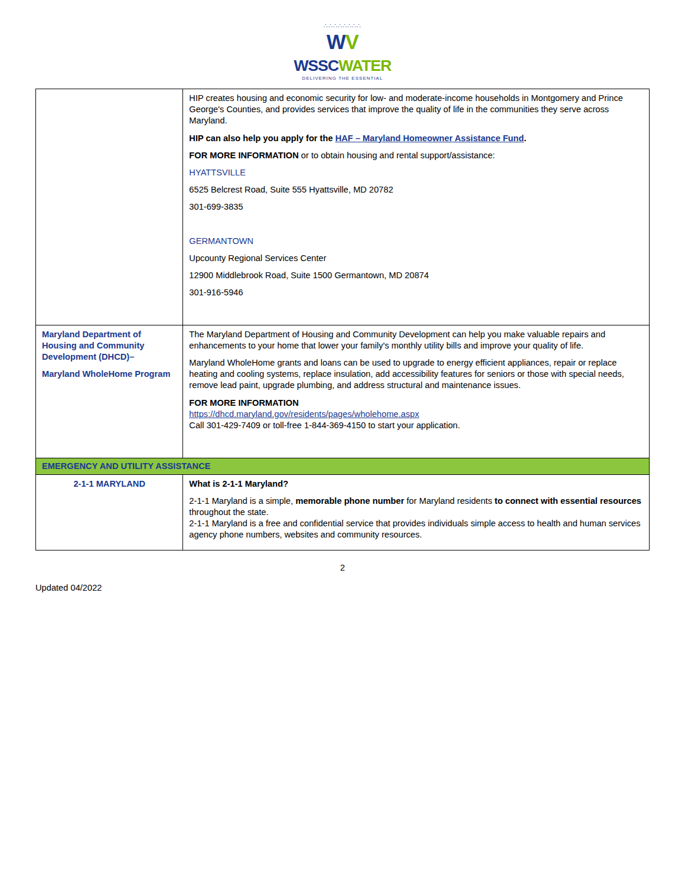∴∴∴∴∴∴∴∴
WV
WSSC WATER
DELIVERING THE ESSENTIAL
| | HIP creates housing and economic security for low- and moderate-income households in Montgomery and Prince George's Counties, and provides services that improve the quality of life in the communities they serve across Maryland. HIP can also help you apply for the HAF – Maryland Homeowner Assistance Fund . FOR MORE INFORMATION or to obtain housing and rental support/assistance: HYATTSVILLE 6525 Belcrest Road, Suite 555 Hyattsville, MD 20782 301-699-3835 GERMANTOWN Upcounty Regional Services Center 12900 Middlebrook Road, Suite 1500 Germantown, MD 20874 301-916-5946 |
| Maryland Department of Housing and Community Development (DHCD)– Maryland WholeHome Program | The Maryland Department of Housing and Community Development can help you make valuable repairs and enhancements to your home that lower your family's monthly utility bills and improve your quality of life. Maryland WholeHome grants and loans can be used to upgrade to energy efficient appliances, repair or replace heating and cooling systems, replace insulation, add accessibility features for seniors or those with special needs, remove lead paint, upgrade plumbing, and address structural and maintenance issues. FOR MORE INFORMATION https://dhcd.maryland.gov/residents/pages/wholehome.aspx Call 301-429-7409 or toll-free 1-844-369-4150 to start your application. |
| EMERGENCY AND UTILITY ASSISTANCE |
| 2-1-1 MARYLAND | What is 2-1-1 Maryland? 2-1-1 Maryland is a simple, memorable phone number for Maryland residents to connect with essential resources throughout the state. 2-1-1 Maryland is a free and confidential service that provides individuals simple access to health and human services agency phone numbers, websites and community resources. |
2
Updated 04/2022